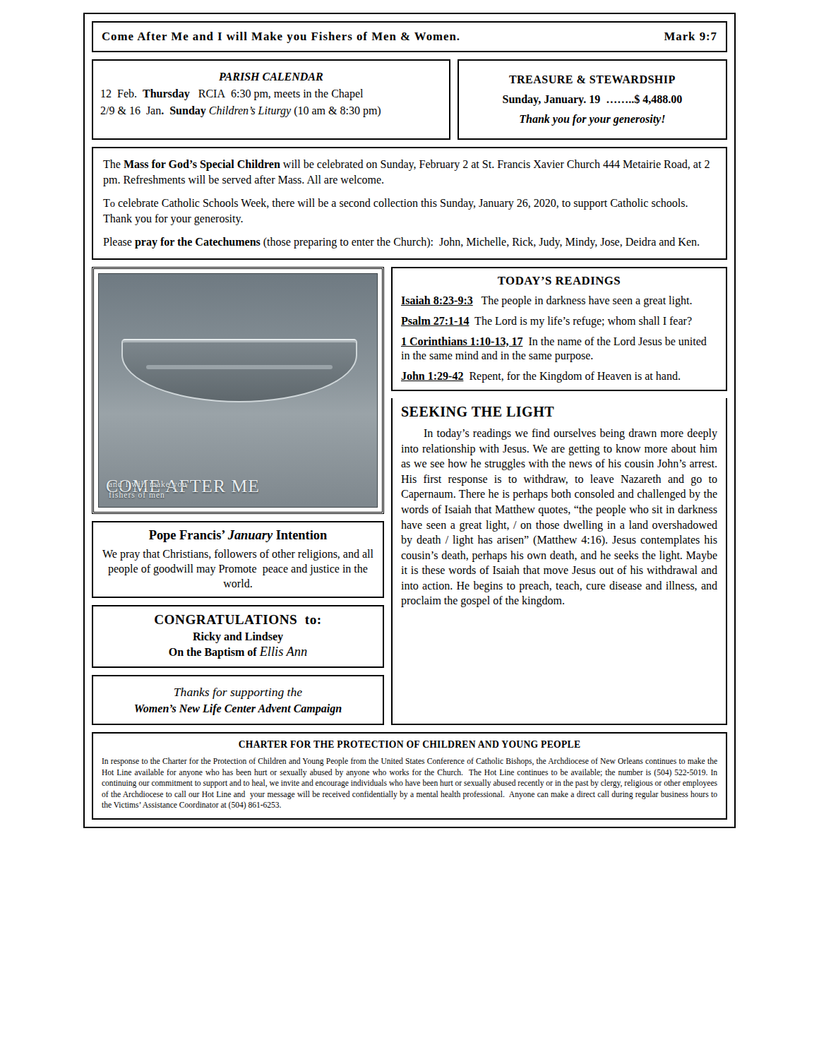Come After Me and I will Make you Fishers of Men & Women. Mark 9:7
PARISH CALENDAR
12 Feb. Thursday RCIA 6:30 pm, meets in the Chapel
2/9 & 16 Jan. Sunday Children’s Liturgy (10 am & 8:30 pm)
TREASURE & STEWARDSHIP
Sunday, January. 19 ……..$ 4,488.00
Thank you for your generosity!
The Mass for God’s Special Children will be celebrated on Sunday, February 2 at St. Francis Xavier Church 444 Metairie Road, at 2 pm. Refreshments will be served after Mass. All are welcome.
To celebrate Catholic Schools Week, there will be a second collection this Sunday, January 26, 2020, to support Catholic schools. Thank you for your generosity.
Please pray for the Catechumens (those preparing to enter the Church): John, Michelle, Rick, Judy, Mindy, Jose, Deidra and Ken.
COME AFTER ME
and I will make you fishers of men
Pope Francis’ January Intention
We pray that Christians, followers of other religions, and all people of goodwill may Promote peace and justice in the world.
CONGRATULATIONS to:
Ricky and Lindsey
On the Baptism of Ellis Ann
Thanks for supporting the
Women’s New Life Center Advent Campaign
TODAY’S READINGS
Isaiah 8:23-9:3 The people in darkness have seen a great light.
Psalm 27:1-14 The Lord is my life’s refuge; whom shall I fear?
1 Corinthians 1:10-13, 17 In the name of the Lord Jesus be united in the same mind and in the same purpose.
John 1:29-42 Repent, for the Kingdom of Heaven is at hand.
SEEKING THE LIGHT
In today’s readings we find ourselves being drawn more deeply into relationship with Jesus. We are getting to know more about him as we see how he struggles with the news of his cousin John’s arrest. His first response is to withdraw, to leave Nazareth and go to Capernaum. There he is perhaps both consoled and challenged by the words of Isaiah that Matthew quotes, “the people who sit in darkness have seen a great light, / on those dwelling in a land overshadowed by death / light has arisen” (Matthew 4:16). Jesus contemplates his cousin’s death, perhaps his own death, and he seeks the light. Maybe it is these words of Isaiah that move Jesus out of his withdrawal and into action. He begins to preach, teach, cure disease and illness, and proclaim the gospel of the kingdom.
CHARTER FOR THE PROTECTION OF CHILDREN AND YOUNG PEOPLE
In response to the Charter for the Protection of Children and Young People from the United States Conference of Catholic Bishops, the Archdiocese of New Orleans continues to make the Hot Line available for anyone who has been hurt or sexually abused by anyone who works for the Church. The Hot Line continues to be available; the number is (504) 522-5019. In continuing our commitment to support and to heal, we invite and encourage individuals who have been hurt or sexually abused recently or in the past by clergy, religious or other employees of the Archdiocese to call our Hot Line and your message will be received confidentially by a mental health professional. Anyone can make a direct call during regular business hours to the Victims’ Assistance Coordinator at (504) 861-6253.